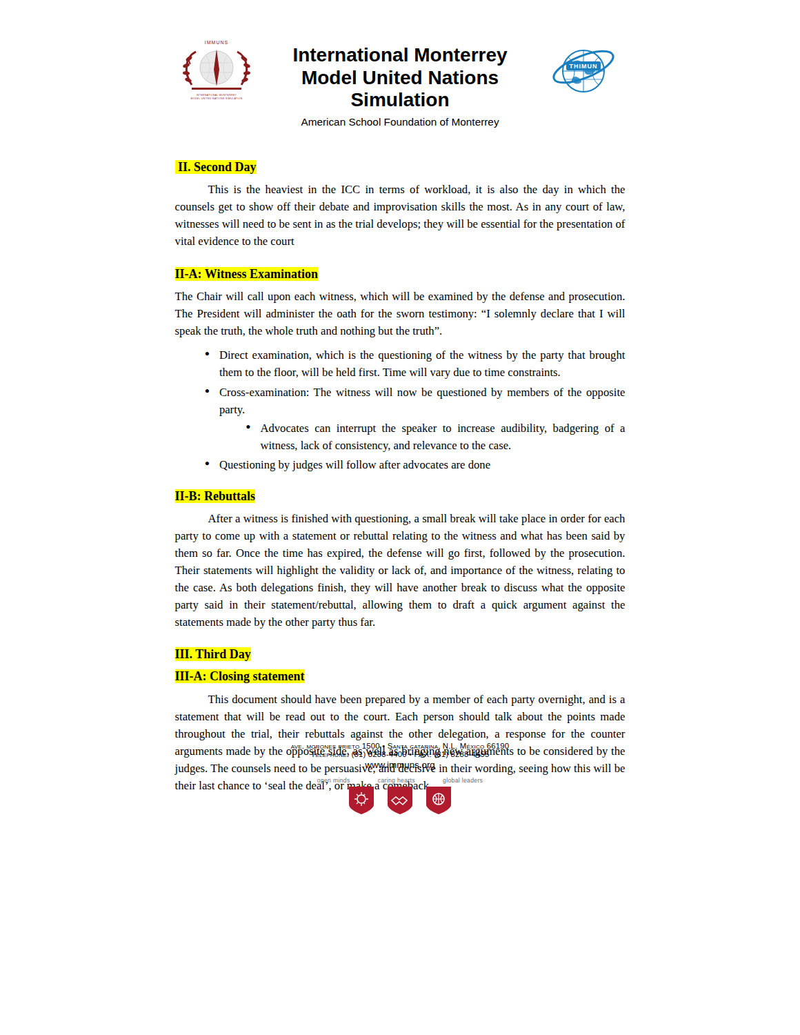IMMUNS INTERNATIONAL MONTERREY MODEL UNITED NATIONS SIMULATION
International Monterrey
Model United Nations Simulation
American School Foundation of Monterrey
THIMUN
II. Second Day
This is the heaviest in the ICC in terms of workload, it is also the day in which the counsels get to show off their debate and improvisation skills the most. As in any court of law, witnesses will need to be sent in as the trial develops; they will be essential for the presentation of vital evidence to the court
II-A: Witness Examination
The Chair will call upon each witness, which will be examined by the defense and prosecution. The President will administer the oath for the sworn testimony: “I solemnly declare that I will speak the truth, the whole truth and nothing but the truth”.
Direct examination, which is the questioning of the witness by the party that brought them to the floor, will be held first. Time will vary due to time constraints.
Cross-examination: The witness will now be questioned by members of the opposite party.
Advocates can interrupt the speaker to increase audibility, badgering of a witness, lack of consistency, and relevance to the case.
Questioning by judges will follow after advocates are done
II-B: Rebuttals
After a witness is finished with questioning, a small break will take place in order for each party to come up with a statement or rebuttal relating to the witness and what has been said by them so far. Once the time has expired, the defense will go first, followed by the prosecution. Their statements will highlight the validity or lack of, and importance of the witness, relating to the case. As both delegations finish, they will have another break to discuss what the opposite party said in their statement/rebuttal, allowing them to draft a quick argument against the statements made by the other party thus far.
III. Third Day
III-A: Closing statement
This document should have been prepared by a member of each party overnight, and is a statement that will be read out to the court. Each person should talk about the points made throughout the trial, their rebuttals against the other delegation, a response for the counter arguments made by the opposite side, as well as bringing new arguments to be considered by the judges. The counsels need to be persuasive, and decisive in their wording, seeing how this will be their last chance to ‘seal the deal’, or make a comeback.
ave. morones prieto 1500 • Santa catarina, N.L. México 66190
Telephone: (81) 8288-4400 • FAX: (81) 8288-4455
www.immuns.org
open minds caring hearts global leaders